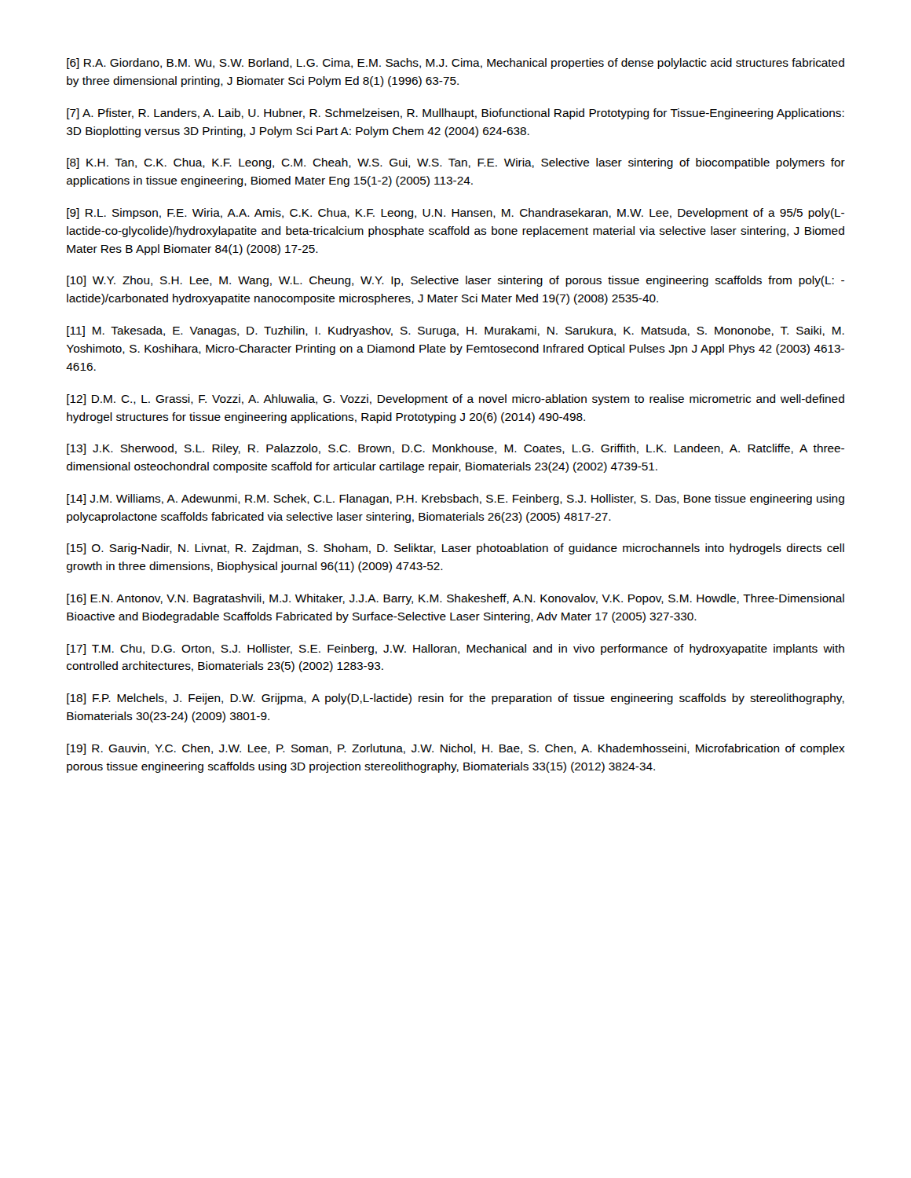[6] R.A. Giordano, B.M. Wu, S.W. Borland, L.G. Cima, E.M. Sachs, M.J. Cima, Mechanical properties of dense polylactic acid structures fabricated by three dimensional printing, J Biomater Sci Polym Ed 8(1) (1996) 63-75.
[7] A. Pfister, R. Landers, A. Laib, U. Hubner, R. Schmelzeisen, R. Mullhaupt, Biofunctional Rapid Prototyping for Tissue-Engineering Applications: 3D Bioplotting versus 3D Printing, J Polym Sci Part A: Polym Chem 42 (2004) 624-638.
[8] K.H. Tan, C.K. Chua, K.F. Leong, C.M. Cheah, W.S. Gui, W.S. Tan, F.E. Wiria, Selective laser sintering of biocompatible polymers for applications in tissue engineering, Biomed Mater Eng 15(1-2) (2005) 113-24.
[9] R.L. Simpson, F.E. Wiria, A.A. Amis, C.K. Chua, K.F. Leong, U.N. Hansen, M. Chandrasekaran, M.W. Lee, Development of a 95/5 poly(L-lactide-co-glycolide)/hydroxylapatite and beta-tricalcium phosphate scaffold as bone replacement material via selective laser sintering, J Biomed Mater Res B Appl Biomater 84(1) (2008) 17-25.
[10] W.Y. Zhou, S.H. Lee, M. Wang, W.L. Cheung, W.Y. Ip, Selective laser sintering of porous tissue engineering scaffolds from poly(L: -lactide)/carbonated hydroxyapatite nanocomposite microspheres, J Mater Sci Mater Med 19(7) (2008) 2535-40.
[11] M. Takesada, E. Vanagas, D. Tuzhilin, I. Kudryashov, S. Suruga, H. Murakami, N. Sarukura, K. Matsuda, S. Mononobe, T. Saiki, M. Yoshimoto, S. Koshihara, Micro-Character Printing on a Diamond Plate by Femtosecond Infrared Optical Pulses Jpn J Appl Phys 42 (2003) 4613-4616.
[12] D.M. C., L. Grassi, F. Vozzi, A. Ahluwalia, G. Vozzi, Development of a novel micro-ablation system to realise micrometric and well-defined hydrogel structures for tissue engineering applications, Rapid Prototyping J 20(6) (2014) 490-498.
[13] J.K. Sherwood, S.L. Riley, R. Palazzolo, S.C. Brown, D.C. Monkhouse, M. Coates, L.G. Griffith, L.K. Landeen, A. Ratcliffe, A three-dimensional osteochondral composite scaffold for articular cartilage repair, Biomaterials 23(24) (2002) 4739-51.
[14] J.M. Williams, A. Adewunmi, R.M. Schek, C.L. Flanagan, P.H. Krebsbach, S.E. Feinberg, S.J. Hollister, S. Das, Bone tissue engineering using polycaprolactone scaffolds fabricated via selective laser sintering, Biomaterials 26(23) (2005) 4817-27.
[15] O. Sarig-Nadir, N. Livnat, R. Zajdman, S. Shoham, D. Seliktar, Laser photoablation of guidance microchannels into hydrogels directs cell growth in three dimensions, Biophysical journal 96(11) (2009) 4743-52.
[16] E.N. Antonov, V.N. Bagratashvili, M.J. Whitaker, J.J.A. Barry, K.M. Shakesheff, A.N. Konovalov, V.K. Popov, S.M. Howdle, Three-Dimensional Bioactive and Biodegradable Scaffolds Fabricated by Surface-Selective Laser Sintering, Adv Mater 17 (2005) 327-330.
[17] T.M. Chu, D.G. Orton, S.J. Hollister, S.E. Feinberg, J.W. Halloran, Mechanical and in vivo performance of hydroxyapatite implants with controlled architectures, Biomaterials 23(5) (2002) 1283-93.
[18] F.P. Melchels, J. Feijen, D.W. Grijpma, A poly(D,L-lactide) resin for the preparation of tissue engineering scaffolds by stereolithography, Biomaterials 30(23-24) (2009) 3801-9.
[19] R. Gauvin, Y.C. Chen, J.W. Lee, P. Soman, P. Zorlutuna, J.W. Nichol, H. Bae, S. Chen, A. Khademhosseini, Microfabrication of complex porous tissue engineering scaffolds using 3D projection stereolithography, Biomaterials 33(15) (2012) 3824-34.